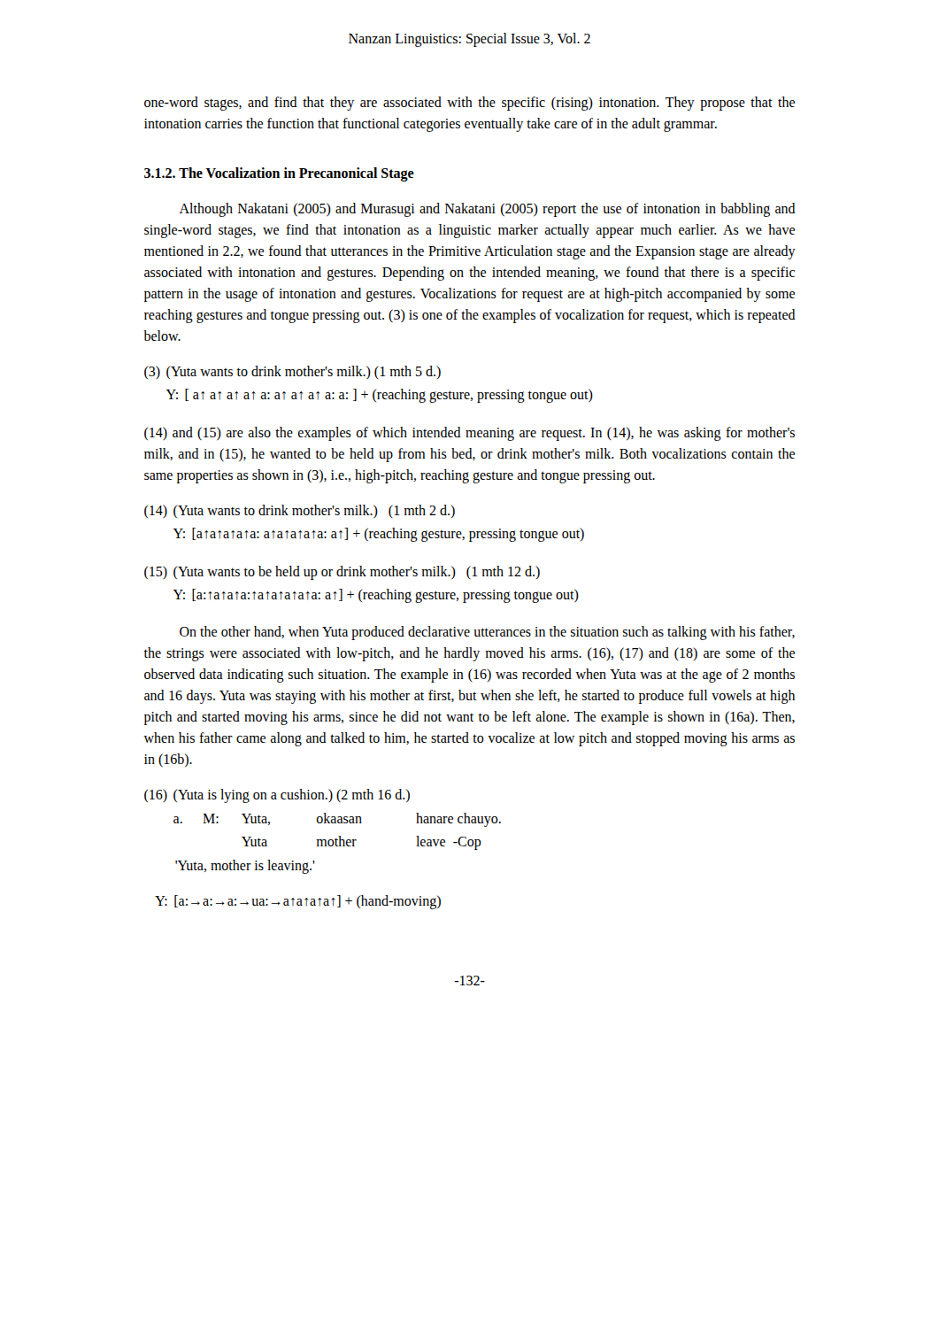Nanzan Linguistics: Special Issue 3, Vol. 2
one-word stages, and find that they are associated with the specific (rising) intonation. They propose that the intonation carries the function that functional categories eventually take care of in the adult grammar.
3.1.2. The Vocalization in Precanonical Stage
Although Nakatani (2005) and Murasugi and Nakatani (2005) report the use of intonation in babbling and single-word stages, we find that intonation as a linguistic marker actually appear much earlier. As we have mentioned in 2.2, we found that utterances in the Primitive Articulation stage and the Expansion stage are already associated with intonation and gestures. Depending on the intended meaning, we found that there is a specific pattern in the usage of intonation and gestures. Vocalizations for request are at high-pitch accompanied by some reaching gestures and tongue pressing out. (3) is one of the examples of vocalization for request, which is repeated below.
| (3) | (Yuta wants to drink mother's milk.) (1 mth 5 d.) |
| | Y: | [ a↑ a↑ a↑ a↑ a: a↑ a↑ a↑ a: a: ] + (reaching gesture, pressing tongue out) |
(14) and (15) are also the examples of which intended meaning are request. In (14), he was asking for mother's milk, and in (15), he wanted to be held up from his bed, or drink mother's milk. Both vocalizations contain the same properties as shown in (3), i.e., high-pitch, reaching gesture and tongue pressing out.
| (14) | (Yuta wants to drink mother's milk.) (1 mth 2 d.) |
| | Y: | [a↑a↑a↑a↑a: a↑a↑a↑a↑a: a↑] + (reaching gesture, pressing tongue out) |
| (15) | (Yuta wants to be held up or drink mother's milk.) (1 mth 12 d.) |
| | Y: | [a:↑a↑a↑a:↑a↑a↑a↑a↑a: a↑] + (reaching gesture, pressing tongue out) |
On the other hand, when Yuta produced declarative utterances in the situation such as talking with his father, the strings were associated with low-pitch, and he hardly moved his arms. (16), (17) and (18) are some of the observed data indicating such situation. The example in (16) was recorded when Yuta was at the age of 2 months and 16 days. Yuta was staying with his mother at first, but when she left, he started to produce full vowels at high pitch and started moving his arms, since he did not want to be left alone. The example is shown in (16a). Then, when his father came along and talked to him, he started to vocalize at low pitch and stopped moving his arms as in (16b).
| (16) | (Yuta is lying on a cushion.) (2 mth 16 d.) |
| | a. | M: | Yuta, | okaasan | hanare chauyo. |
| | | | Yuta | mother | leave -Cop |
'Yuta, mother is leaving.'
| | | Y: | [a:→a:→a:→ua:→a↑a↑a↑a↑] + (hand-moving) |
-132-